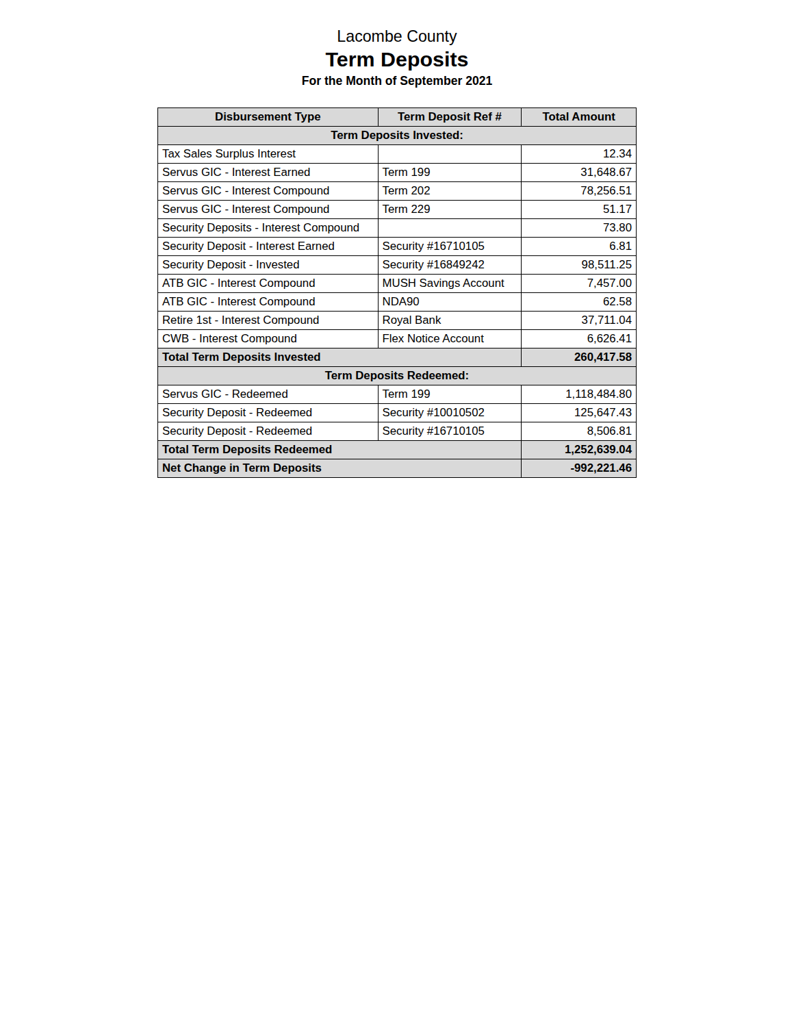Lacombe County
Term Deposits
For the Month of September 2021
| Disbursement Type | Term Deposit Ref # | Total Amount |
| --- | --- | --- |
| Term Deposits Invested: |
| Tax Sales Surplus Interest | | 12.34 |
| Servus GIC - Interest Earned | Term 199 | 31,648.67 |
| Servus GIC - Interest Compound | Term 202 | 78,256.51 |
| Servus GIC - Interest Compound | Term 229 | 51.17 |
| Security Deposits - Interest Compound | | 73.80 |
| Security Deposit - Interest Earned | Security #16710105 | 6.81 |
| Security Deposit - Invested | Security #16849242 | 98,511.25 |
| ATB GIC - Interest Compound | MUSH Savings Account | 7,457.00 |
| ATB GIC - Interest Compound | NDA90 | 62.58 |
| Retire 1st - Interest Compound | Royal Bank | 37,711.04 |
| CWB - Interest Compound | Flex Notice Account | 6,626.41 |
| Total Term Deposits Invested | 260,417.58 |
| Term Deposits Redeemed: |
| Servus GIC - Redeemed | Term 199 | 1,118,484.80 |
| Security Deposit - Redeemed | Security #10010502 | 125,647.43 |
| Security Deposit - Redeemed | Security #16710105 | 8,506.81 |
| Total Term Deposits Redeemed | 1,252,639.04 |
| Net Change in Term Deposits | -992,221.46 |